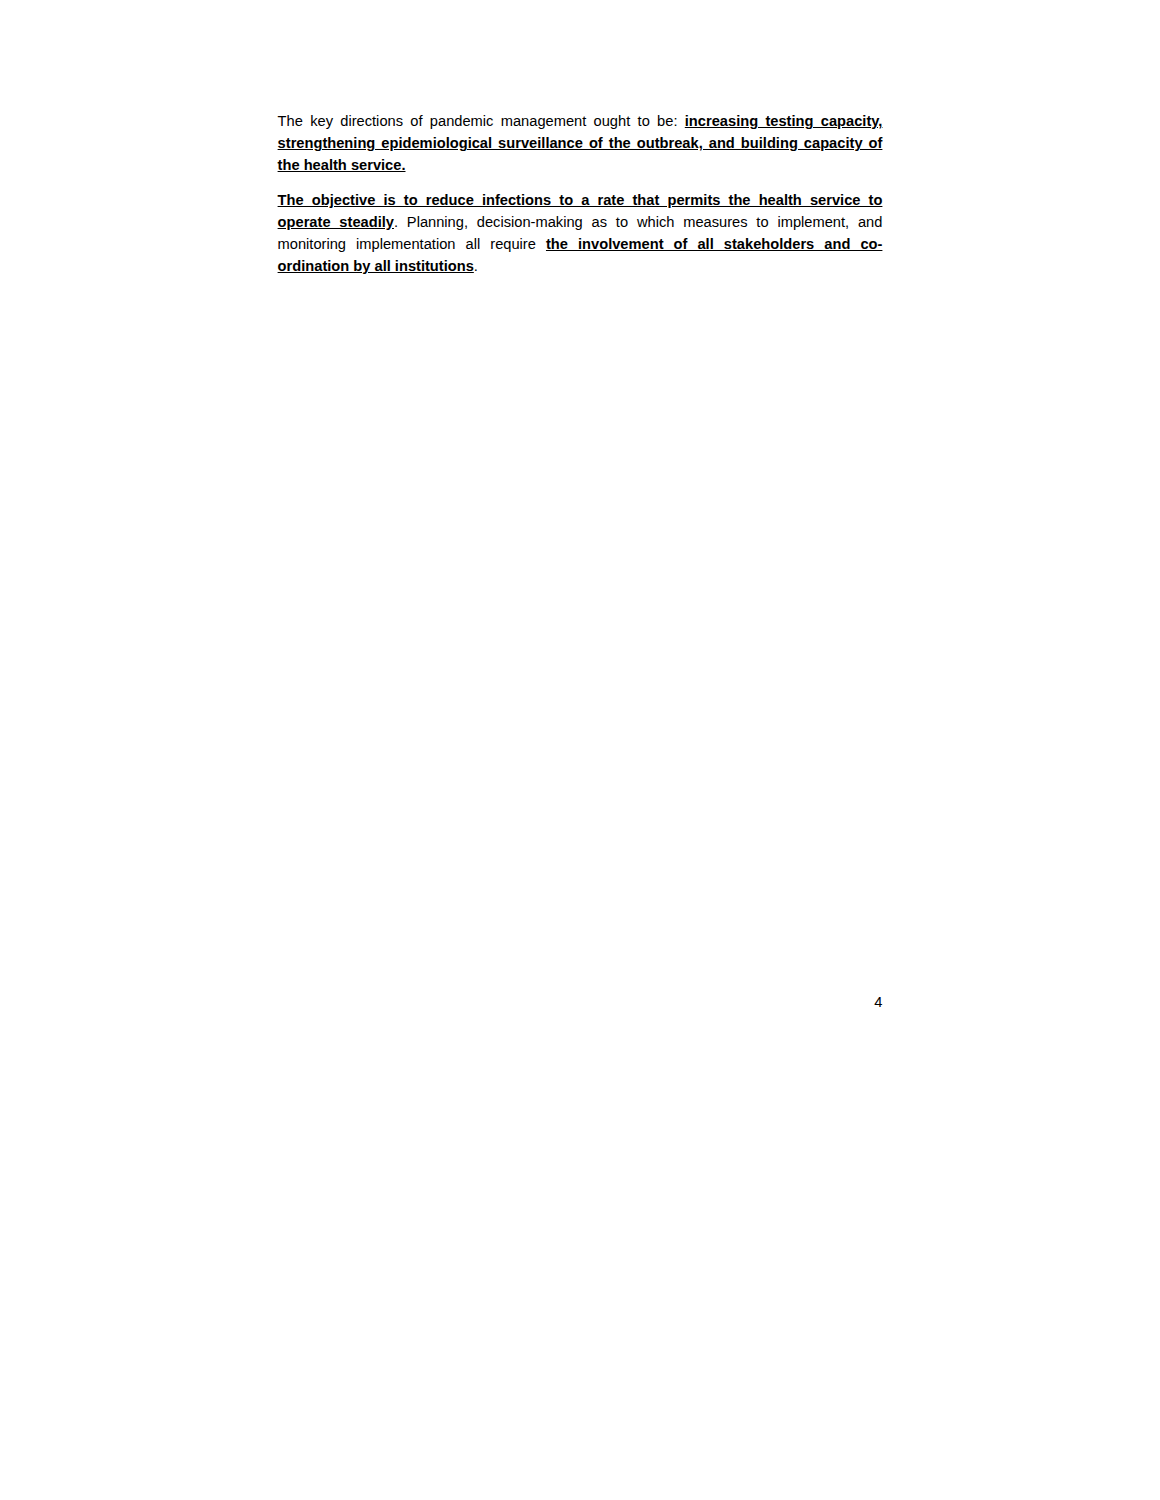The key directions of pandemic management ought to be: increasing testing capacity, strengthening epidemiological surveillance of the outbreak, and building capacity of the health service.
The objective is to reduce infections to a rate that permits the health service to operate steadily. Planning, decision-making as to which measures to implement, and monitoring implementation all require the involvement of all stakeholders and co-ordination by all institutions.
4